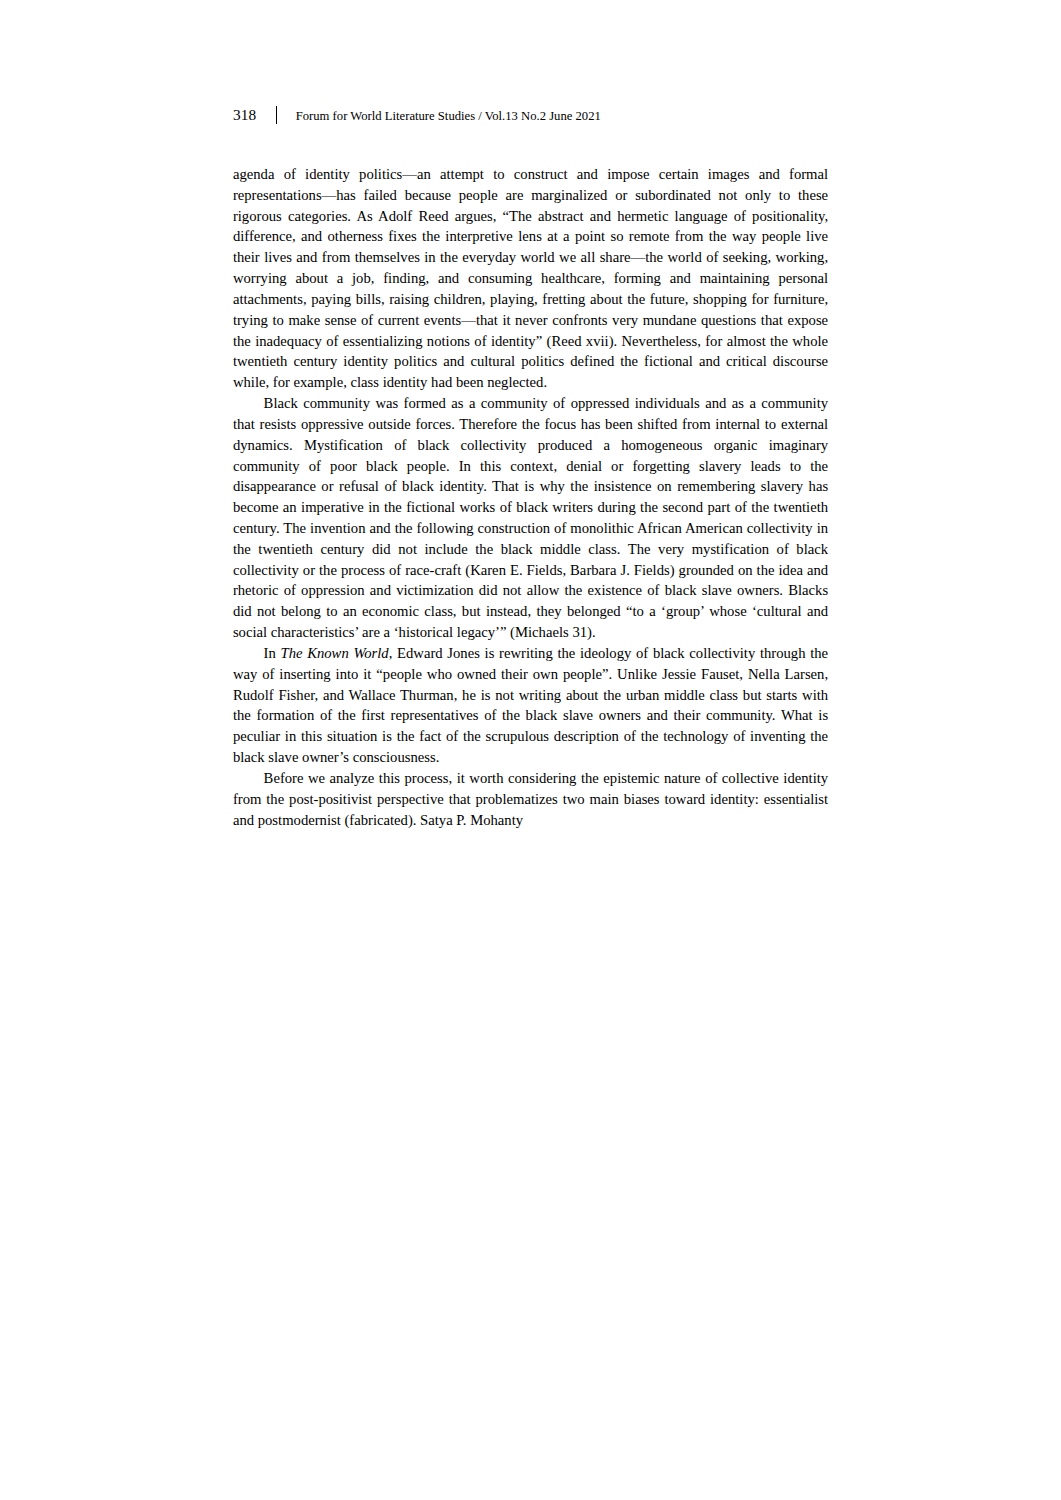318 Forum for World Literature Studies / Vol.13 No.2 June 2021
agenda of identity politics—an attempt to construct and impose certain images and formal representations—has failed because people are marginalized or subordinated not only to these rigorous categories. As Adolf Reed argues, “The abstract and hermetic language of positionality, difference, and otherness fixes the interpretive lens at a point so remote from the way people live their lives and from themselves in the everyday world we all share—the world of seeking, working, worrying about a job, finding, and consuming healthcare, forming and maintaining personal attachments, paying bills, raising children, playing, fretting about the future, shopping for furniture, trying to make sense of current events—that it never confronts very mundane questions that expose the inadequacy of essentializing notions of identity” (Reed xvii). Nevertheless, for almost the whole twentieth century identity politics and cultural politics defined the fictional and critical discourse while, for example, class identity had been neglected.
Black community was formed as a community of oppressed individuals and as a community that resists oppressive outside forces. Therefore the focus has been shifted from internal to external dynamics. Mystification of black collectivity produced a homogeneous organic imaginary community of poor black people. In this context, denial or forgetting slavery leads to the disappearance or refusal of black identity. That is why the insistence on remembering slavery has become an imperative in the fictional works of black writers during the second part of the twentieth century. The invention and the following construction of monolithic African American collectivity in the twentieth century did not include the black middle class. The very mystification of black collectivity or the process of race-craft (Karen E. Fields, Barbara J. Fields) grounded on the idea and rhetoric of oppression and victimization did not allow the existence of black slave owners. Blacks did not belong to an economic class, but instead, they belonged “to a ‘group’ whose ‘cultural and social characteristics’ are a ‘historical legacy’” (Michaels 31).
In The Known World, Edward Jones is rewriting the ideology of black collectivity through the way of inserting into it “people who owned their own people”. Unlike Jessie Fauset, Nella Larsen, Rudolf Fisher, and Wallace Thurman, he is not writing about the urban middle class but starts with the formation of the first representatives of the black slave owners and their community. What is peculiar in this situation is the fact of the scrupulous description of the technology of inventing the black slave owner’s consciousness.
Before we analyze this process, it worth considering the epistemic nature of collective identity from the post-positivist perspective that problematizes two main biases toward identity: essentialist and postmodernist (fabricated). Satya P. Mohanty